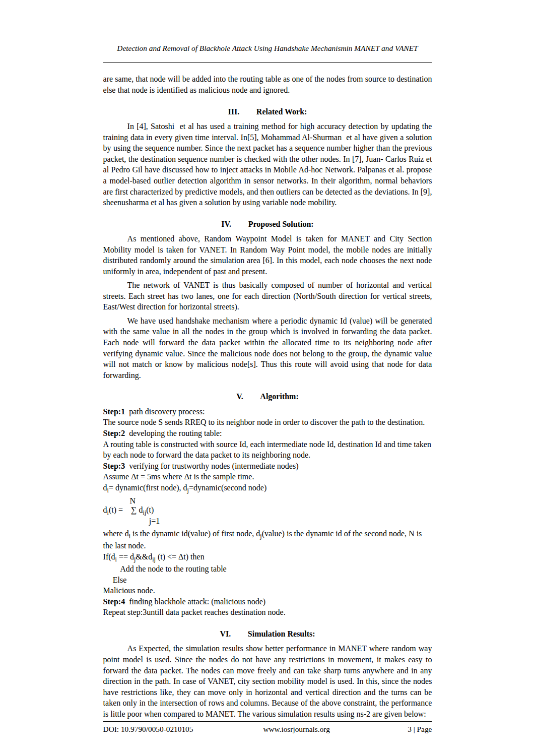Detection and Removal of Blackhole Attack Using Handshake Mechanismin MANET and VANET
are same, that node will be added into the routing table as one of the nodes from source to destination else that node is identified as malicious node and ignored.
III. Related Work:
In [4], Satoshi et al has used a training method for high accuracy detection by updating the training data in every given time interval. In[5], Mohammad Al-Shurman et al have given a solution by using the sequence number. Since the next packet has a sequence number higher than the previous packet, the destination sequence number is checked with the other nodes. In [7], Juan- Carlos Ruiz et al Pedro Gil have discussed how to inject attacks in Mobile Ad-hoc Network. Palpanas et al. propose a model-based outlier detection algorithm in sensor networks. In their algorithm, normal behaviors are first characterized by predictive models, and then outliers can be detected as the deviations. In [9], sheenusharma et al has given a solution by using variable node mobility.
IV. Proposed Solution:
As mentioned above, Random Waypoint Model is taken for MANET and City Section Mobility model is taken for VANET. In Random Way Point model, the mobile nodes are initially distributed randomly around the simulation area [6]. In this model, each node chooses the next node uniformly in area, independent of past and present.
The network of VANET is thus basically composed of number of horizontal and vertical streets. Each street has two lanes, one for each direction (North/South direction for vertical streets, East/West direction for horizontal streets).
We have used handshake mechanism where a periodic dynamic Id (value) will be generated with the same value in all the nodes in the group which is involved in forwarding the data packet. Each node will forward the data packet within the allocated time to its neighboring node after verifying dynamic value. Since the malicious node does not belong to the group, the dynamic value will not match or know by malicious node[s]. Thus this route will avoid using that node for data forwarding.
V. Algorithm:
Step:1 path discovery process:
The source node S sends RREQ to its neighbor node in order to discover the path to the destination.
Step:2 developing the routing table:
A routing table is constructed with source Id, each intermediate node Id, destination Id and time taken by each node to forward the data packet to its neighboring node.
Step:3 verifying for trustworthy nodes (intermediate nodes)
Assume Δt = 5ms where Δt is the sample time.
di= dynamic(first node), dj=dynamic(second node)
N
di(t) = ∑ dij(t)
j=1
where di is the dynamic id(value) of first node, dj(value) is the dynamic id of the second node, N is the last node.
If(di == dj&&dij (t) <= Δt) then
Add the node to the routing table
Else
Malicious node.
Step:4 finding blackhole attack: (malicious node)
Repeat step:3untill data packet reaches destination node.
VI. Simulation Results:
As Expected, the simulation results show better performance in MANET where random way point model is used. Since the nodes do not have any restrictions in movement, it makes easy to forward the data packet. The nodes can move freely and can take sharp turns anywhere and in any direction in the path. In case of VANET, city section mobility model is used. In this, since the nodes have restrictions like, they can move only in horizontal and vertical direction and the turns can be taken only in the intersection of rows and columns. Because of the above constraint, the performance is little poor when compared to MANET. The various simulation results using ns-2 are given below:
DOI: 10.9790/0050-0210105
www.iosrjournals.org
3 | Page